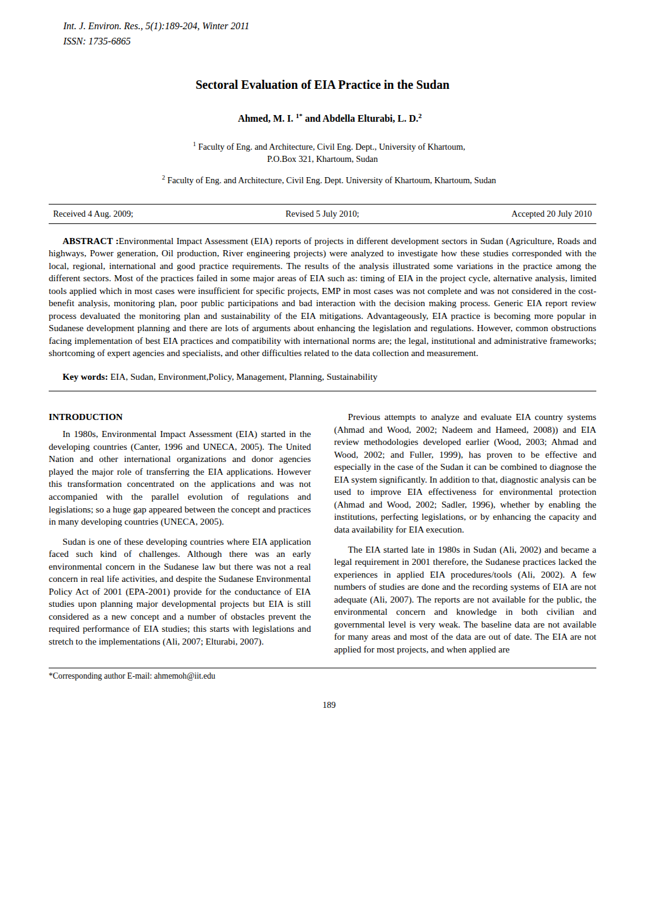Int. J. Environ. Res., 5(1):189-204, Winter 2011
ISSN: 1735-6865
Sectoral Evaluation of EIA Practice in the Sudan
Ahmed, M. I. 1* and Abdella Elturabi, L. D.2
1 Faculty of Eng. and Architecture, Civil Eng. Dept., University of Khartoum,
P.O.Box 321, Khartoum, Sudan
2 Faculty of Eng. and Architecture, Civil Eng. Dept. University of Khartoum, Khartoum, Sudan
Received 4 Aug. 2009; Revised 5 July 2010; Accepted 20 July 2010
ABSTRACT : Environmental Impact Assessment (EIA) reports of projects in different development sectors in Sudan (Agriculture, Roads and highways, Power generation, Oil production, River engineering projects) were analyzed to investigate how these studies corresponded with the local, regional, international and good practice requirements. The results of the analysis illustrated some variations in the practice among the different sectors. Most of the practices failed in some major areas of EIA such as: timing of EIA in the project cycle, alternative analysis, limited tools applied which in most cases were insufficient for specific projects, EMP in most cases was not complete and was not considered in the cost-benefit analysis, monitoring plan, poor public participations and bad interaction with the decision making process. Generic EIA report review process devaluated the monitoring plan and sustainability of the EIA mitigations. Advantageously, EIA practice is becoming more popular in Sudanese development planning and there are lots of arguments about enhancing the legislation and regulations. However, common obstructions facing implementation of best EIA practices and compatibility with international norms are; the legal, institutional and administrative frameworks; shortcoming of expert agencies and specialists, and other difficulties related to the data collection and measurement.
Key words: EIA, Sudan, Environment,Policy, Management, Planning, Sustainability
INTRODUCTION
In 1980s, Environmental Impact Assessment (EIA) started in the developing countries (Canter, 1996 and UNECA, 2005). The United Nation and other international organizations and donor agencies played the major role of transferring the EIA applications. However this transformation concentrated on the applications and was not accompanied with the parallel evolution of regulations and legislations; so a huge gap appeared between the concept and practices in many developing countries (UNECA, 2005).
Sudan is one of these developing countries where EIA application faced such kind of challenges. Although there was an early environmental concern in the Sudanese law but there was not a real concern in real life activities, and despite the Sudanese Environmental Policy Act of 2001 (EPA-2001) provide for the conductance of EIA studies upon planning major developmental projects but EIA is still considered as a new concept and a number of obstacles prevent the required performance of EIA studies; this starts with legislations and stretch to the implementations (Ali, 2007; Elturabi, 2007).
Previous attempts to analyze and evaluate EIA country systems (Ahmad and Wood, 2002; Nadeem and Hameed, 2008)) and EIA review methodologies developed earlier (Wood, 2003; Ahmad and Wood, 2002; and Fuller, 1999), has proven to be effective and especially in the case of the Sudan it can be combined to diagnose the EIA system significantly. In addition to that, diagnostic analysis can be used to improve EIA effectiveness for environmental protection (Ahmad and Wood, 2002; Sadler, 1996), whether by enabling the institutions, perfecting legislations, or by enhancing the capacity and data availability for EIA execution.
The EIA started late in 1980s in Sudan (Ali, 2002) and became a legal requirement in 2001 therefore, the Sudanese practices lacked the experiences in applied EIA procedures/tools (Ali, 2002). A few numbers of studies are done and the recording systems of EIA are not adequate (Ali, 2007). The reports are not available for the public, the environmental concern and knowledge in both civilian and governmental level is very weak. The baseline data are not available for many areas and most of the data are out of date. The EIA are not applied for most projects, and when applied are
*Corresponding author E-mail: ahmemoh@iit.edu
189